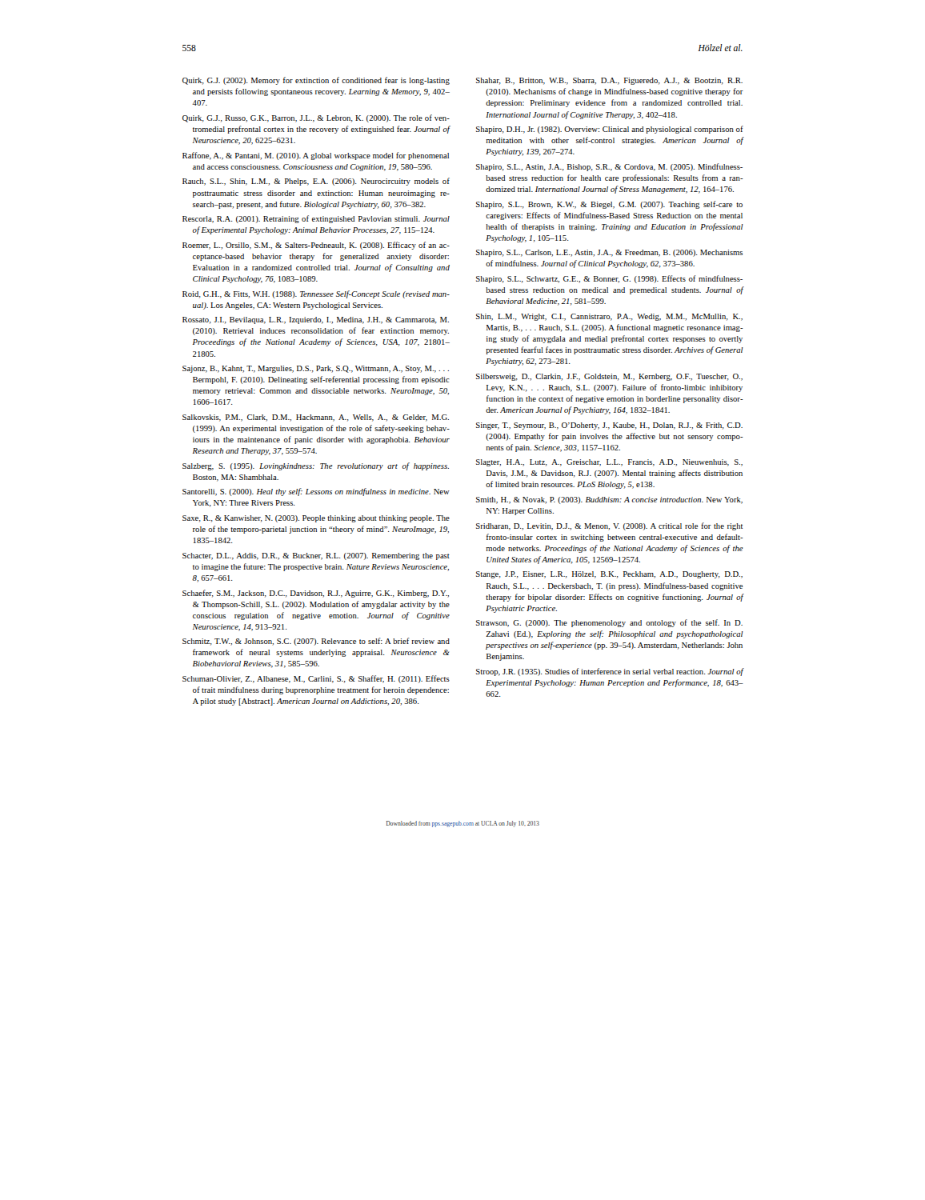558 Hölzel et al.
Quirk, G.J. (2002). Memory for extinction of conditioned fear is long-lasting and persists following spontaneous recovery. Learning & Memory, 9, 402–407.
Quirk, G.J., Russo, G.K., Barron, J.L., & Lebron, K. (2000). The role of ventromedial prefrontal cortex in the recovery of extinguished fear. Journal of Neuroscience, 20, 6225–6231.
Raffone, A., & Pantani, M. (2010). A global workspace model for phenomenal and access consciousness. Consciousness and Cognition, 19, 580–596.
Rauch, S.L., Shin, L.M., & Phelps, E.A. (2006). Neurocircuitry models of posttraumatic stress disorder and extinction: Human neuroimaging research–past, present, and future. Biological Psychiatry, 60, 376–382.
Rescorla, R.A. (2001). Retraining of extinguished Pavlovian stimuli. Journal of Experimental Psychology: Animal Behavior Processes, 27, 115–124.
Roemer, L., Orsillo, S.M., & Salters-Pedneault, K. (2008). Efficacy of an acceptance-based behavior therapy for generalized anxiety disorder: Evaluation in a randomized controlled trial. Journal of Consulting and Clinical Psychology, 76, 1083–1089.
Roid, G.H., & Fitts, W.H. (1988). Tennessee Self-Concept Scale (revised manual). Los Angeles, CA: Western Psychological Services.
Rossato, J.I., Bevilaqua, L.R., Izquierdo, I., Medina, J.H., & Cammarota, M. (2010). Retrieval induces reconsolidation of fear extinction memory. Proceedings of the National Academy of Sciences, USA, 107, 21801–21805.
Sajonz, B., Kahnt, T., Margulies, D.S., Park, S.Q., Wittmann, A., Stoy, M., . . . Bermpohl, F. (2010). Delineating self-referential processing from episodic memory retrieval: Common and dissociable networks. NeuroImage, 50, 1606–1617.
Salkovskis, P.M., Clark, D.M., Hackmann, A., Wells, A., & Gelder, M.G. (1999). An experimental investigation of the role of safety-seeking behaviours in the maintenance of panic disorder with agoraphobia. Behaviour Research and Therapy, 37, 559–574.
Salzberg, S. (1995). Lovingkindness: The revolutionary art of happiness. Boston, MA: Shambhala.
Santorelli, S. (2000). Heal thy self: Lessons on mindfulness in medicine. New York, NY: Three Rivers Press.
Saxe, R., & Kanwisher, N. (2003). People thinking about thinking people. The role of the temporo-parietal junction in “theory of mind”. NeuroImage, 19, 1835–1842.
Schacter, D.L., Addis, D.R., & Buckner, R.L. (2007). Remembering the past to imagine the future: The prospective brain. Nature Reviews Neuroscience, 8, 657–661.
Schaefer, S.M., Jackson, D.C., Davidson, R.J., Aguirre, G.K., Kimberg, D.Y., & Thompson-Schill, S.L. (2002). Modulation of amygdalar activity by the conscious regulation of negative emotion. Journal of Cognitive Neuroscience, 14, 913–921.
Schmitz, T.W., & Johnson, S.C. (2007). Relevance to self: A brief review and framework of neural systems underlying appraisal. Neuroscience & Biobehavioral Reviews, 31, 585–596.
Schuman-Olivier, Z., Albanese, M., Carlini, S., & Shaffer, H. (2011). Effects of trait mindfulness during buprenorphine treatment for heroin dependence: A pilot study [Abstract]. American Journal on Addictions, 20, 386.
Shahar, B., Britton, W.B., Sbarra, D.A., Figueredo, A.J., & Bootzin, R.R. (2010). Mechanisms of change in Mindfulness-based cognitive therapy for depression: Preliminary evidence from a randomized controlled trial. International Journal of Cognitive Therapy, 3, 402–418.
Shapiro, D.H., Jr. (1982). Overview: Clinical and physiological comparison of meditation with other self-control strategies. American Journal of Psychiatry, 139, 267–274.
Shapiro, S.L., Astin, J.A., Bishop, S.R., & Cordova, M. (2005). Mindfulness-based stress reduction for health care professionals: Results from a randomized trial. International Journal of Stress Management, 12, 164–176.
Shapiro, S.L., Brown, K.W., & Biegel, G.M. (2007). Teaching self-care to caregivers: Effects of Mindfulness-Based Stress Reduction on the mental health of therapists in training. Training and Education in Professional Psychology, 1, 105–115.
Shapiro, S.L., Carlson, L.E., Astin, J.A., & Freedman, B. (2006). Mechanisms of mindfulness. Journal of Clinical Psychology, 62, 373–386.
Shapiro, S.L., Schwartz, G.E., & Bonner, G. (1998). Effects of mindfulness-based stress reduction on medical and premedical students. Journal of Behavioral Medicine, 21, 581–599.
Shin, L.M., Wright, C.I., Cannistraro, P.A., Wedig, M.M., McMullin, K., Martis, B., . . . Rauch, S.L. (2005). A functional magnetic resonance imaging study of amygdala and medial prefrontal cortex responses to overtly presented fearful faces in posttraumatic stress disorder. Archives of General Psychiatry, 62, 273–281.
Silbersweig, D., Clarkin, J.F., Goldstein, M., Kernberg, O.F., Tuescher, O., Levy, K.N., . . . Rauch, S.L. (2007). Failure of fronto-limbic inhibitory function in the context of negative emotion in borderline personality disorder. American Journal of Psychiatry, 164, 1832–1841.
Singer, T., Seymour, B., O’Doherty, J., Kaube, H., Dolan, R.J., & Frith, C.D. (2004). Empathy for pain involves the affective but not sensory components of pain. Science, 303, 1157–1162.
Slagter, H.A., Lutz, A., Greischar, L.L., Francis, A.D., Nieuwenhuis, S., Davis, J.M., & Davidson, R.J. (2007). Mental training affects distribution of limited brain resources. PLoS Biology, 5, e138.
Smith, H., & Novak, P. (2003). Buddhism: A concise introduction. New York, NY: Harper Collins.
Sridharan, D., Levitin, D.J., & Menon, V. (2008). A critical role for the right fronto-insular cortex in switching between central-executive and default-mode networks. Proceedings of the National Academy of Sciences of the United States of America, 105, 12569–12574.
Stange, J.P., Eisner, L.R., Hölzel, B.K., Peckham, A.D., Dougherty, D.D., Rauch, S.L., . . . Deckersbach, T. (in press). Mindfulness-based cognitive therapy for bipolar disorder: Effects on cognitive functioning. Journal of Psychiatric Practice.
Strawson, G. (2000). The phenomenology and ontology of the self. In D. Zahavi (Ed.), Exploring the self: Philosophical and psychopathological perspectives on self-experience (pp. 39–54). Amsterdam, Netherlands: John Benjamins.
Stroop, J.R. (1935). Studies of interference in serial verbal reaction. Journal of Experimental Psychology: Human Perception and Performance, 18, 643–662.
Downloaded from pps.sagepub.com at UCLA on July 10, 2013